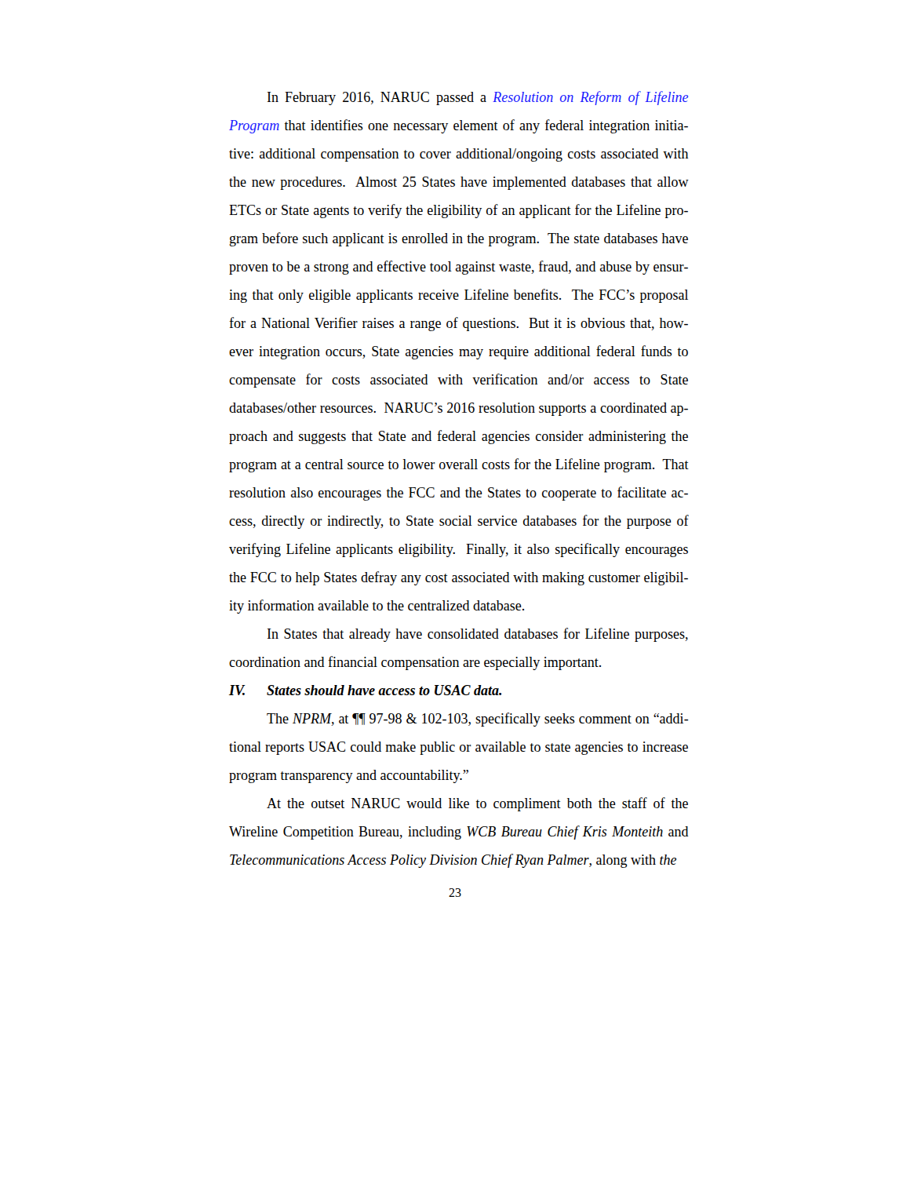In February 2016, NARUC passed a Resolution on Reform of Lifeline Program that identifies one necessary element of any federal integration initiative: additional compensation to cover additional/ongoing costs associated with the new procedures. Almost 25 States have implemented databases that allow ETCs or State agents to verify the eligibility of an applicant for the Lifeline program before such applicant is enrolled in the program. The state databases have proven to be a strong and effective tool against waste, fraud, and abuse by ensuring that only eligible applicants receive Lifeline benefits. The FCC’s proposal for a National Verifier raises a range of questions. But it is obvious that, however integration occurs, State agencies may require additional federal funds to compensate for costs associated with verification and/or access to State databases/other resources. NARUC’s 2016 resolution supports a coordinated approach and suggests that State and federal agencies consider administering the program at a central source to lower overall costs for the Lifeline program. That resolution also encourages the FCC and the States to cooperate to facilitate access, directly or indirectly, to State social service databases for the purpose of verifying Lifeline applicants eligibility. Finally, it also specifically encourages the FCC to help States defray any cost associated with making customer eligibility information available to the centralized database.
In States that already have consolidated databases for Lifeline purposes, coordination and financial compensation are especially important.
IV. States should have access to USAC data.
The NPRM, at ¶¶ 97-98 & 102-103, specifically seeks comment on “additional reports USAC could make public or available to state agencies to increase program transparency and accountability.”
At the outset NARUC would like to compliment both the staff of the Wireline Competition Bureau, including WCB Bureau Chief Kris Monteith and Telecommunications Access Policy Division Chief Ryan Palmer, along with the
23